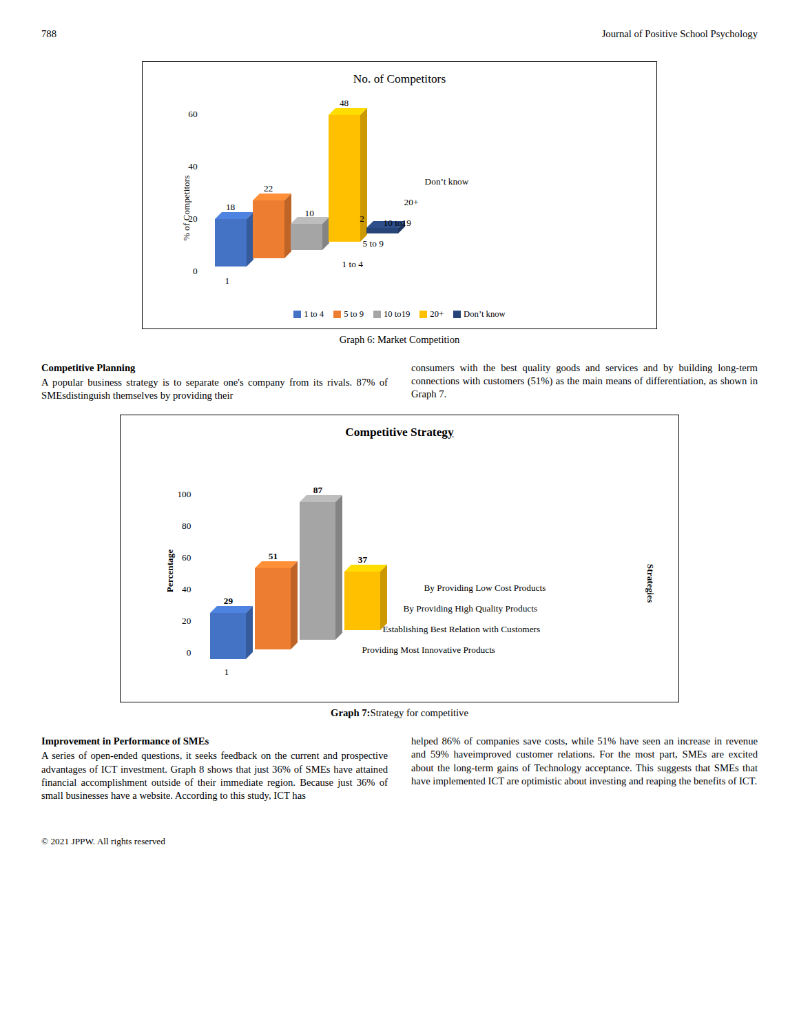788 Journal of Positive School Psychology
No. of Competitors
% of Competitors
60 40 20 0
18
22
10
48
2
Don’t know
20+
10 to19
5 to 9
1 to 4
1
1 to 4 5 to 9 10 to19 20+ Don’t know
Graph 6: Market Competition
Competitive Planning
A popular business strategy is to separate one's company from its rivals. 87% of SMEsdistinguish themselves by providing their
consumers with the best quality goods and services and by building long-term connections with customers (51%) as the main means of differentiation, as shown in Graph 7.
Competitive Strategy
Percentage
Strategies
100 80 60 40 20 0
29
51
87
37
By Providing Low Cost Products
By Providing High Quality Products
Establishing Best Relation with Customers
Providing Most Innovative Products
1
Graph 7: Strategy for competitive
Improvement in Performance of SMEs
A series of open-ended questions, it seeks feedback on the current and prospective advantages of ICT investment. Graph 8 shows that just 36% of SMEs have attained financial accomplishment outside of their immediate region. Because just 36% of small businesses have a website. According to this study, ICT has
helped 86% of companies save costs, while 51% have seen an increase in revenue and 59% haveimproved customer relations. For the most part, SMEs are excited about the long-term gains of Technology acceptance. This suggests that SMEs that have implemented ICT are optimistic about investing and reaping the benefits of ICT.
© 2021 JPPW. All rights reserved